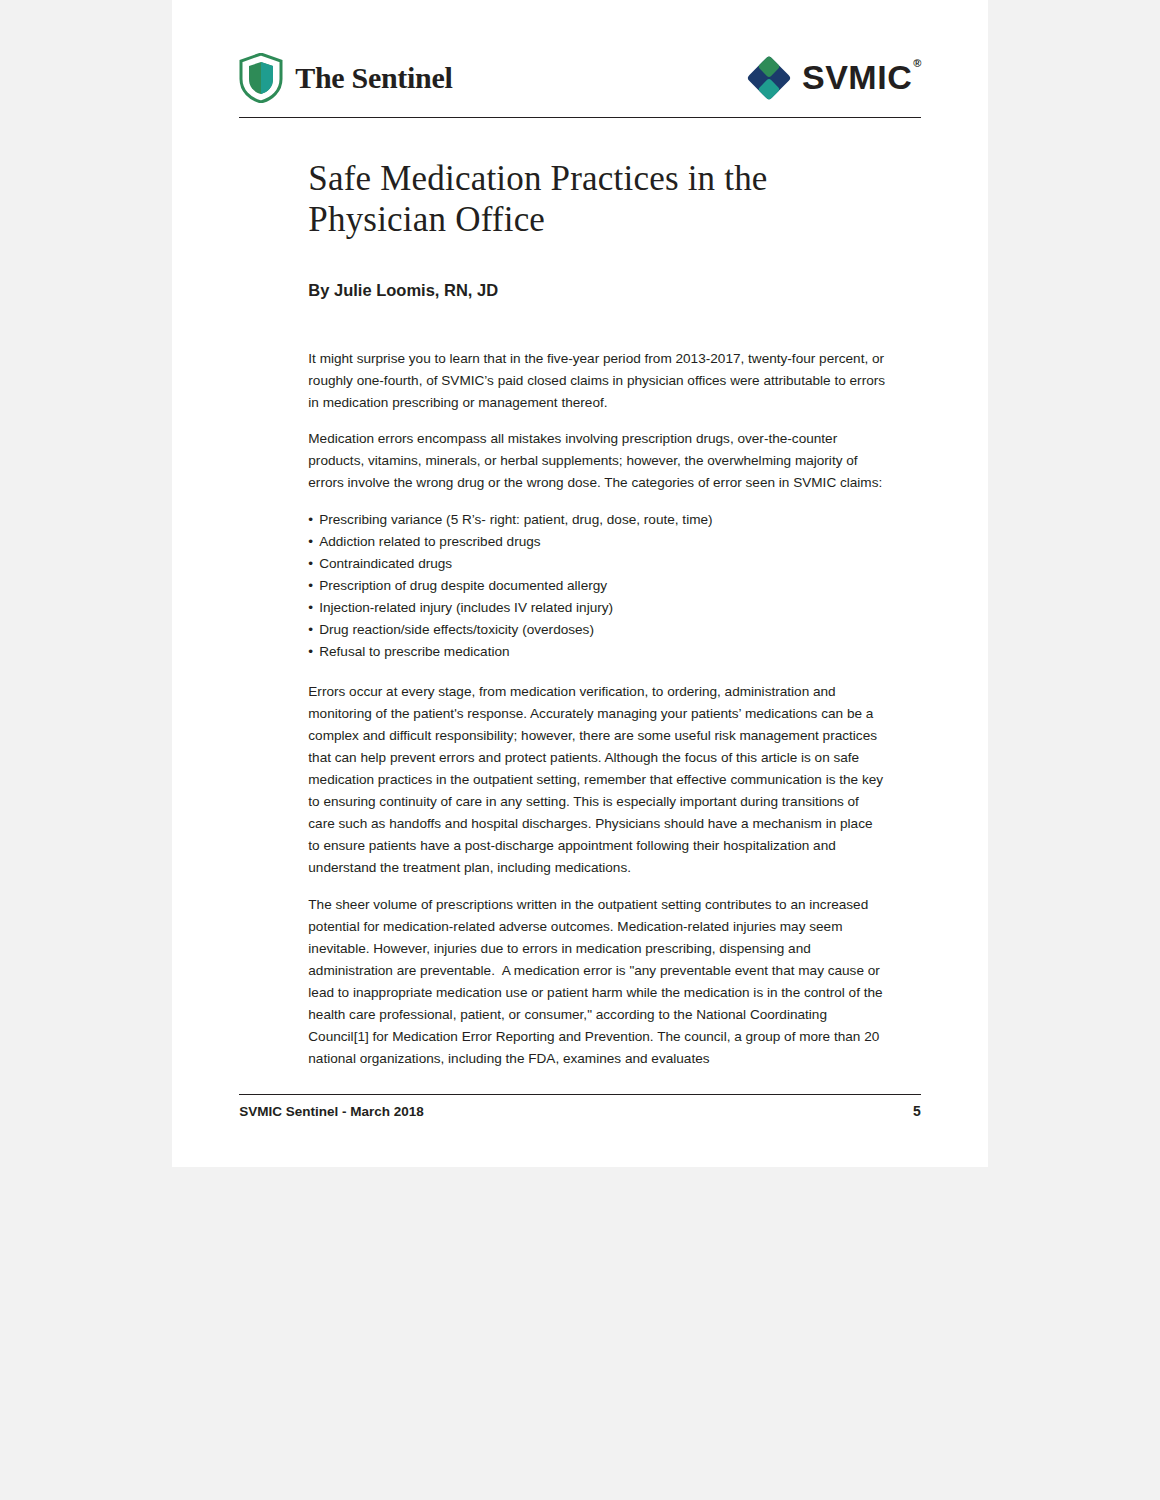The Sentinel
SVMIC®
Safe Medication Practices in the
Physician Office
By Julie Loomis, RN, JD
It might surprise you to learn that in the five-year period from 2013-2017, twenty-four percent, or roughly one-fourth, of SVMIC’s paid closed claims in physician offices were attributable to errors in medication prescribing or management thereof.
Medication errors encompass all mistakes involving prescription drugs, over-the-counter products, vitamins, minerals, or herbal supplements; however, the overwhelming majority of errors involve the wrong drug or the wrong dose. The categories of error seen in SVMIC claims:
Prescribing variance (5 R’s- right: patient, drug, dose, route, time)
Addiction related to prescribed drugs
Contraindicated drugs
Prescription of drug despite documented allergy
Injection-related injury (includes IV related injury)
Drug reaction/side effects/toxicity (overdoses)
Refusal to prescribe medication
Errors occur at every stage, from medication verification, to ordering, administration and monitoring of the patient's response. Accurately managing your patients’ medications can be a complex and difficult responsibility; however, there are some useful risk management practices that can help prevent errors and protect patients. Although the focus of this article is on safe medication practices in the outpatient setting, remember that effective communication is the key to ensuring continuity of care in any setting. This is especially important during transitions of care such as handoffs and hospital discharges. Physicians should have a mechanism in place to ensure patients have a post-discharge appointment following their hospitalization and understand the treatment plan, including medications.
The sheer volume of prescriptions written in the outpatient setting contributes to an increased potential for medication-related adverse outcomes. Medication-related injuries may seem inevitable. However, injuries due to errors in medication prescribing, dispensing and administration are preventable. A medication error is "any preventable event that may cause or lead to inappropriate medication use or patient harm while the medication is in the control of the health care professional, patient, or consumer," according to the National Coordinating Council[1] for Medication Error Reporting and Prevention. The council, a group of more than 20 national organizations, including the FDA, examines and evaluates
SVMIC Sentinel - March 2018 5